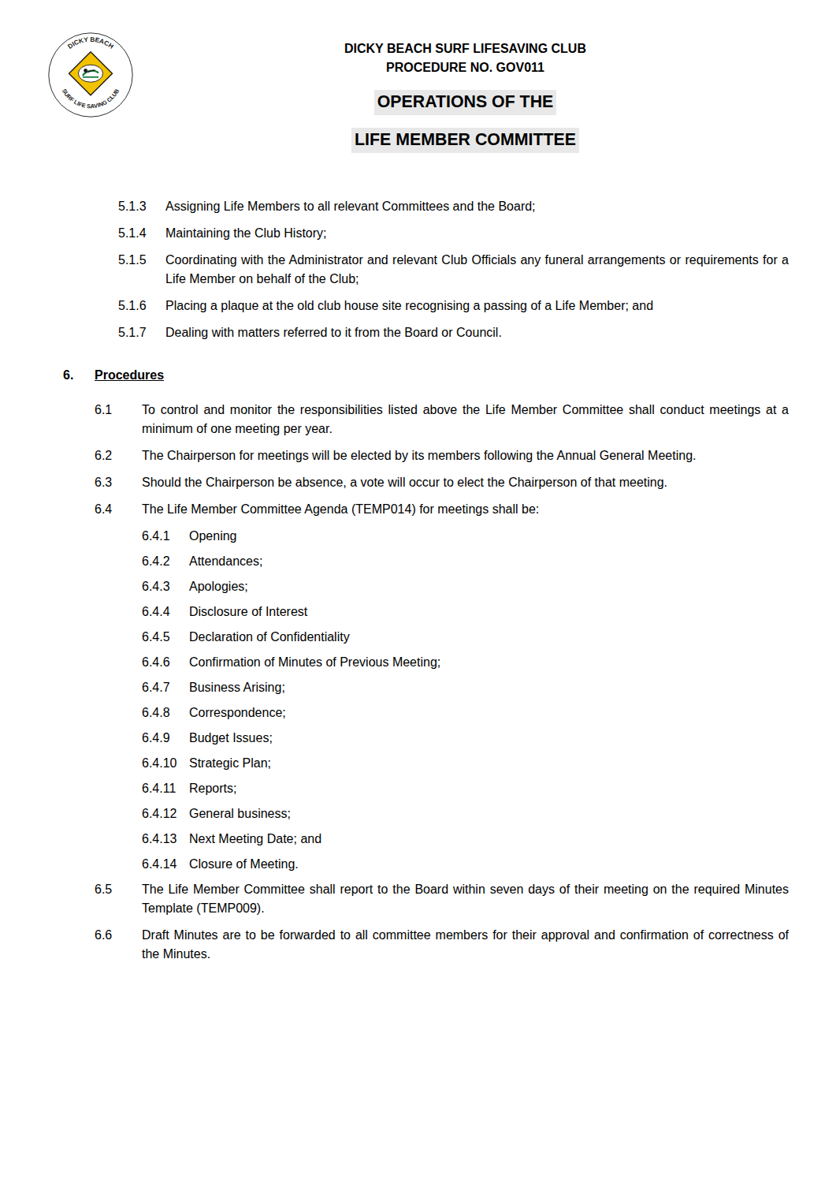DICKY BEACH SURF LIFE SAVING CLUB
DICKY BEACH SURF LIFESAVING CLUB
PROCEDURE NO. GOV011
OPERATIONS OF THE
LIFE MEMBER COMMITTEE
5.1.3
Assigning Life Members to all relevant Committees and the Board;
5.1.4
Maintaining the Club History;
5.1.5
Coordinating with the Administrator and relevant Club Officials any funeral arrangements or requirements for a Life Member on behalf of the Club;
5.1.6
Placing a plaque at the old club house site recognising a passing of a Life Member; and
5.1.7
Dealing with matters referred to it from the Board or Council.
6.
Procedures
6.1
To control and monitor the responsibilities listed above the Life Member Committee shall conduct meetings at a minimum of one meeting per year.
6.2
The Chairperson for meetings will be elected by its members following the Annual General Meeting.
6.3
Should the Chairperson be absence, a vote will occur to elect the Chairperson of that meeting.
6.4
The Life Member Committee Agenda (TEMP014) for meetings shall be:
6.4.1
Opening
6.4.2
Attendances;
6.4.3
Apologies;
6.4.4
Disclosure of Interest
6.4.5
Declaration of Confidentiality
6.4.6
Confirmation of Minutes of Previous Meeting;
6.4.7
Business Arising;
6.4.8
Correspondence;
6.4.9
Budget Issues;
6.4.10
Strategic Plan;
6.4.11
Reports;
6.4.12
General business;
6.4.13
Next Meeting Date; and
6.4.14
Closure of Meeting.
6.5
The Life Member Committee shall report to the Board within seven days of their meeting on the required Minutes Template (TEMP009).
6.6
Draft Minutes are to be forwarded to all committee members for their approval and confirmation of correctness of the Minutes.